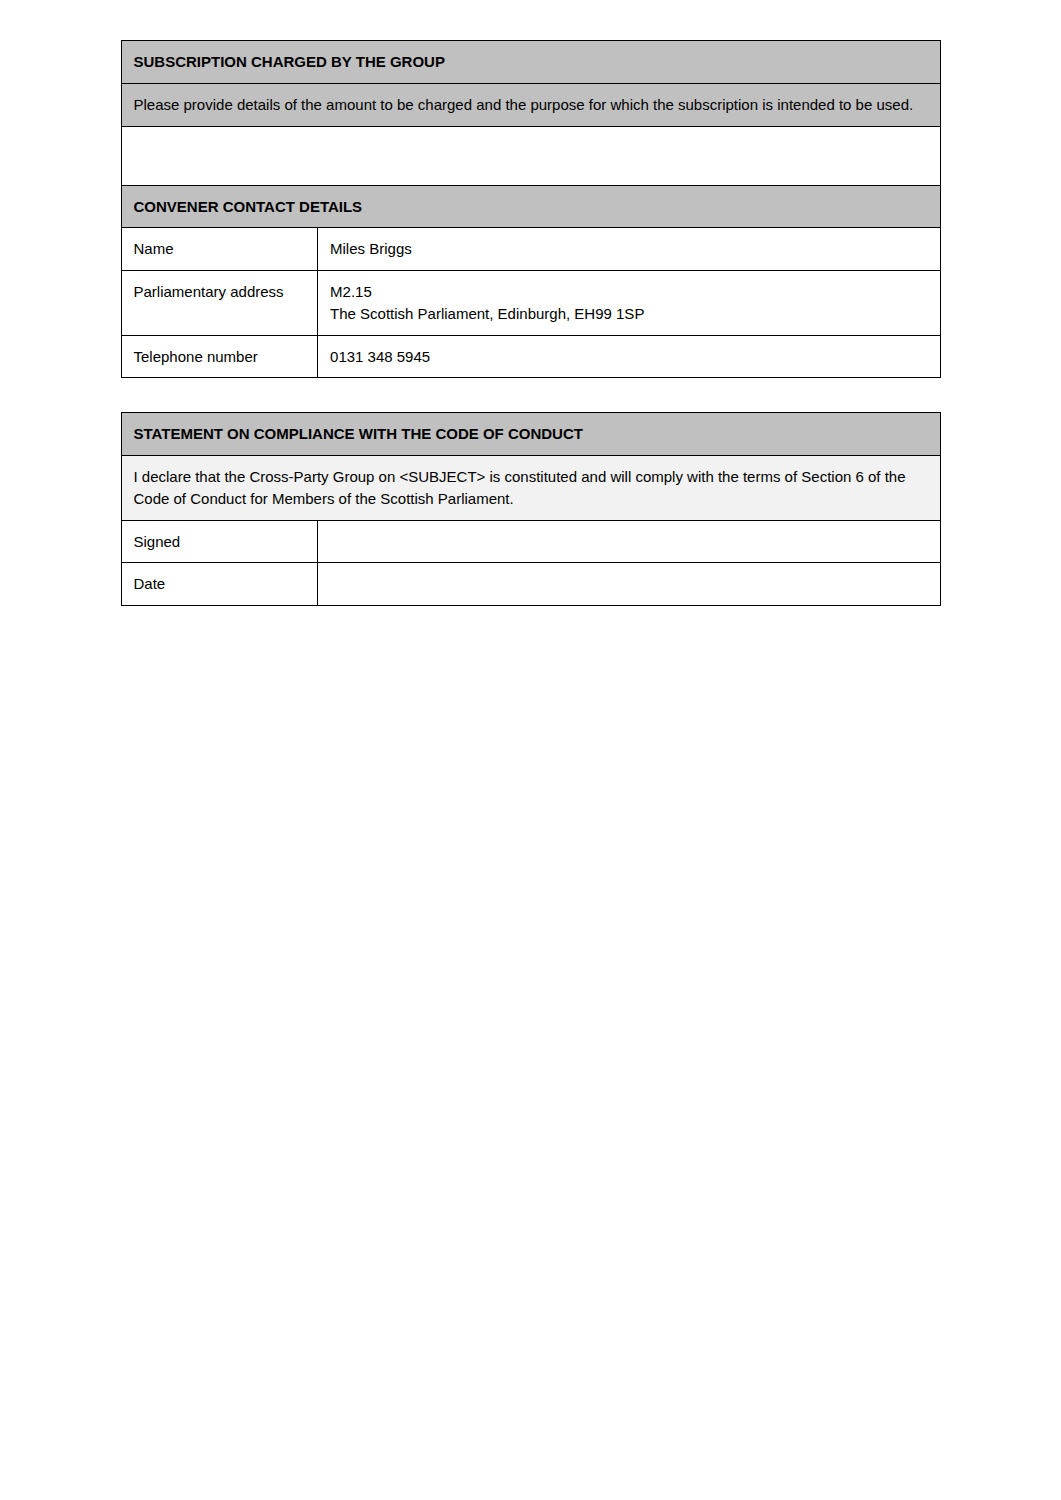| Subscription charged by the group |
| Please provide details of the amount to be charged and the purpose for which the subscription is intended to be used. |
| Convener contact details |
| Name | Miles Briggs |
| Parliamentary address | M2.15 The Scottish Parliament, Edinburgh, EH99 1SP |
| Telephone number | 0131 348 5945 |
| Statement on compliance with the code of conduct |
| I declare that the Cross-Party Group on <SUBJECT> is constituted and will comply with the terms of Section 6 of the Code of Conduct for Members of the Scottish Parliament. |
| Signed | |
| Date | |